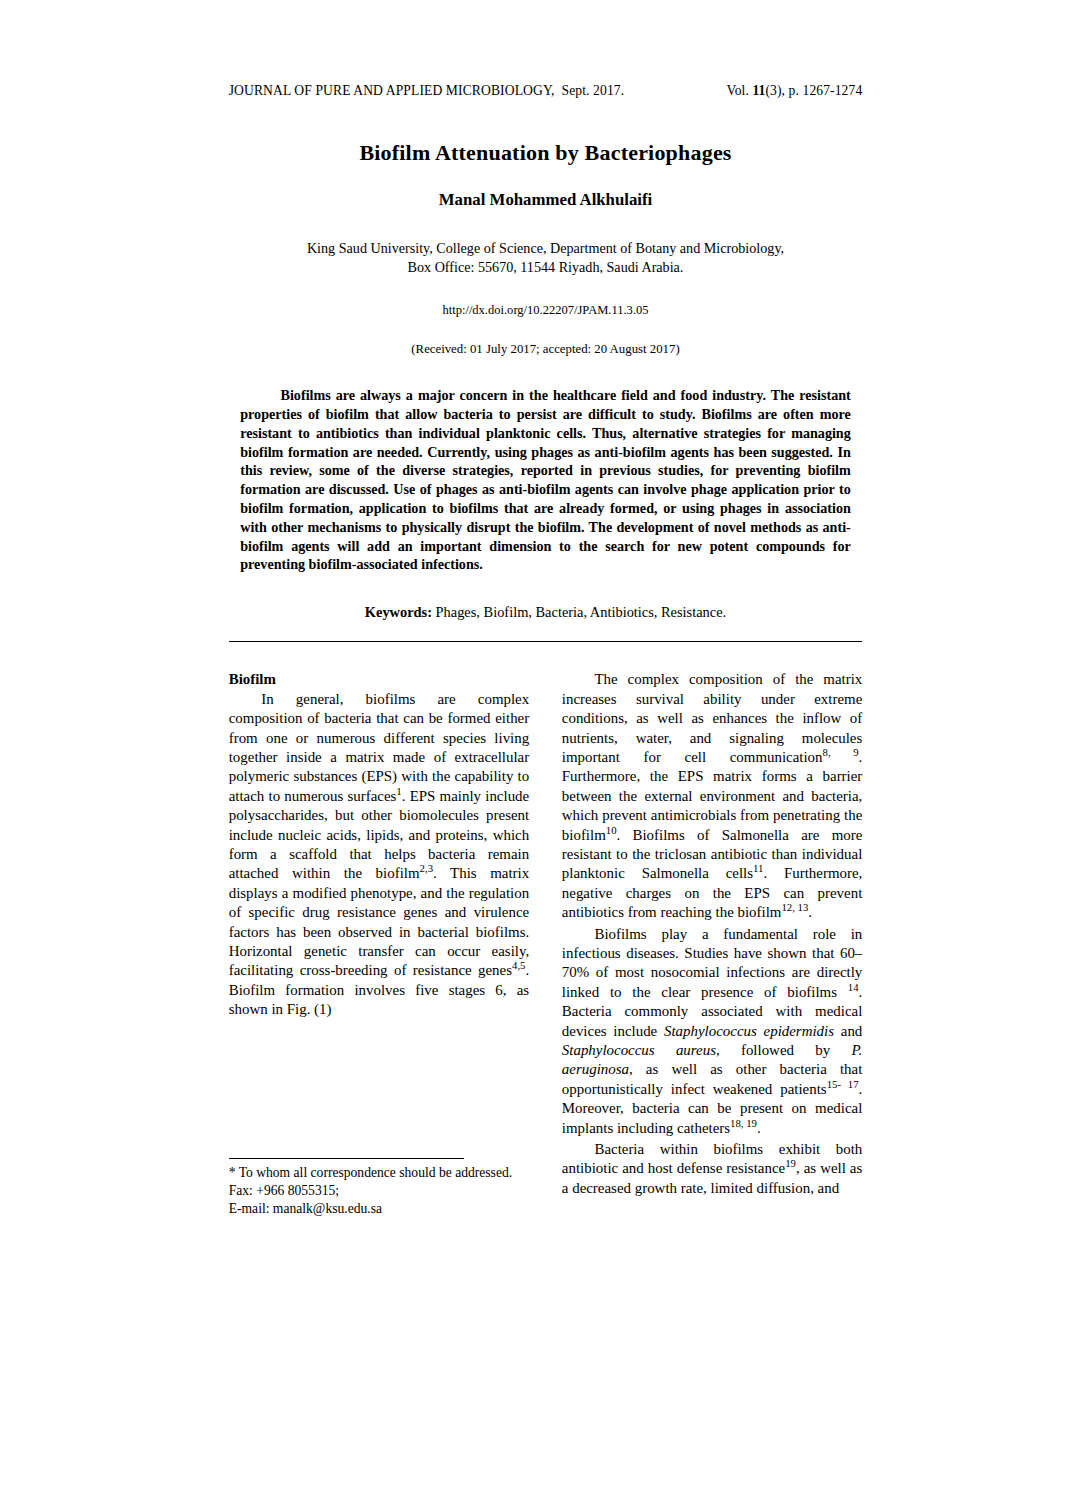JOURNAL OF PURE AND APPLIED MICROBIOLOGY, Sept. 2017.
Vol. 11(3), p. 1267-1274
Biofilm Attenuation by Bacteriophages
Manal Mohammed Alkhulaifi
King Saud University, College of Science, Department of Botany and Microbiology,
Box Office: 55670, 11544 Riyadh, Saudi Arabia.
http://dx.doi.org/10.22207/JPAM.11.3.05
(Received: 01 July 2017; accepted: 20 August 2017)
Biofilms are always a major concern in the healthcare field and food industry. The resistant properties of biofilm that allow bacteria to persist are difficult to study. Biofilms are often more resistant to antibiotics than individual planktonic cells. Thus, alternative strategies for managing biofilm formation are needed. Currently, using phages as anti-biofilm agents has been suggested. In this review, some of the diverse strategies, reported in previous studies, for preventing biofilm formation are discussed. Use of phages as anti-biofilm agents can involve phage application prior to biofilm formation, application to biofilms that are already formed, or using phages in association with other mechanisms to physically disrupt the biofilm. The development of novel methods as anti-biofilm agents will add an important dimension to the search for new potent compounds for preventing biofilm-associated infections.
Keywords: Phages, Biofilm, Bacteria, Antibiotics, Resistance.
Biofilm
In general, biofilms are complex composition of bacteria that can be formed either from one or numerous different species living together inside a matrix made of extracellular polymeric substances (EPS) with the capability to attach to numerous surfaces1. EPS mainly include polysaccharides, but other biomolecules present include nucleic acids, lipids, and proteins, which form a scaffold that helps bacteria remain attached within the biofilm2,3. This matrix displays a modified phenotype, and the regulation of specific drug resistance genes and virulence factors has been observed in bacterial biofilms. Horizontal genetic transfer can occur easily, facilitating cross-breeding of resistance genes4,5. Biofilm formation involves five stages 6, as shown in Fig. (1)
The complex composition of the matrix increases survival ability under extreme conditions, as well as enhances the inflow of nutrients, water, and signaling molecules important for cell communication8, 9. Furthermore, the EPS matrix forms a barrier between the external environment and bacteria, which prevent antimicrobials from penetrating the biofilm10. Biofilms of Salmonella are more resistant to the triclosan antibiotic than individual planktonic Salmonella cells11. Furthermore, negative charges on the EPS can prevent antibiotics from reaching the biofilm12, 13.
Biofilms play a fundamental role in infectious diseases. Studies have shown that 60–70% of most nosocomial infections are directly linked to the clear presence of biofilms 14. Bacteria commonly associated with medical devices include Staphylococcus epidermidis and Staphylococcus aureus, followed by P. aeruginosa, as well as other bacteria that opportunistically infect weakened patients15- 17. Moreover, bacteria can be present on medical implants including catheters18, 19.
Bacteria within biofilms exhibit both antibiotic and host defense resistance19, as well as a decreased growth rate, limited diffusion, and
* To whom all correspondence should be addressed.
Fax: +966 8055315;
E-mail: manalk@ksu.edu.sa